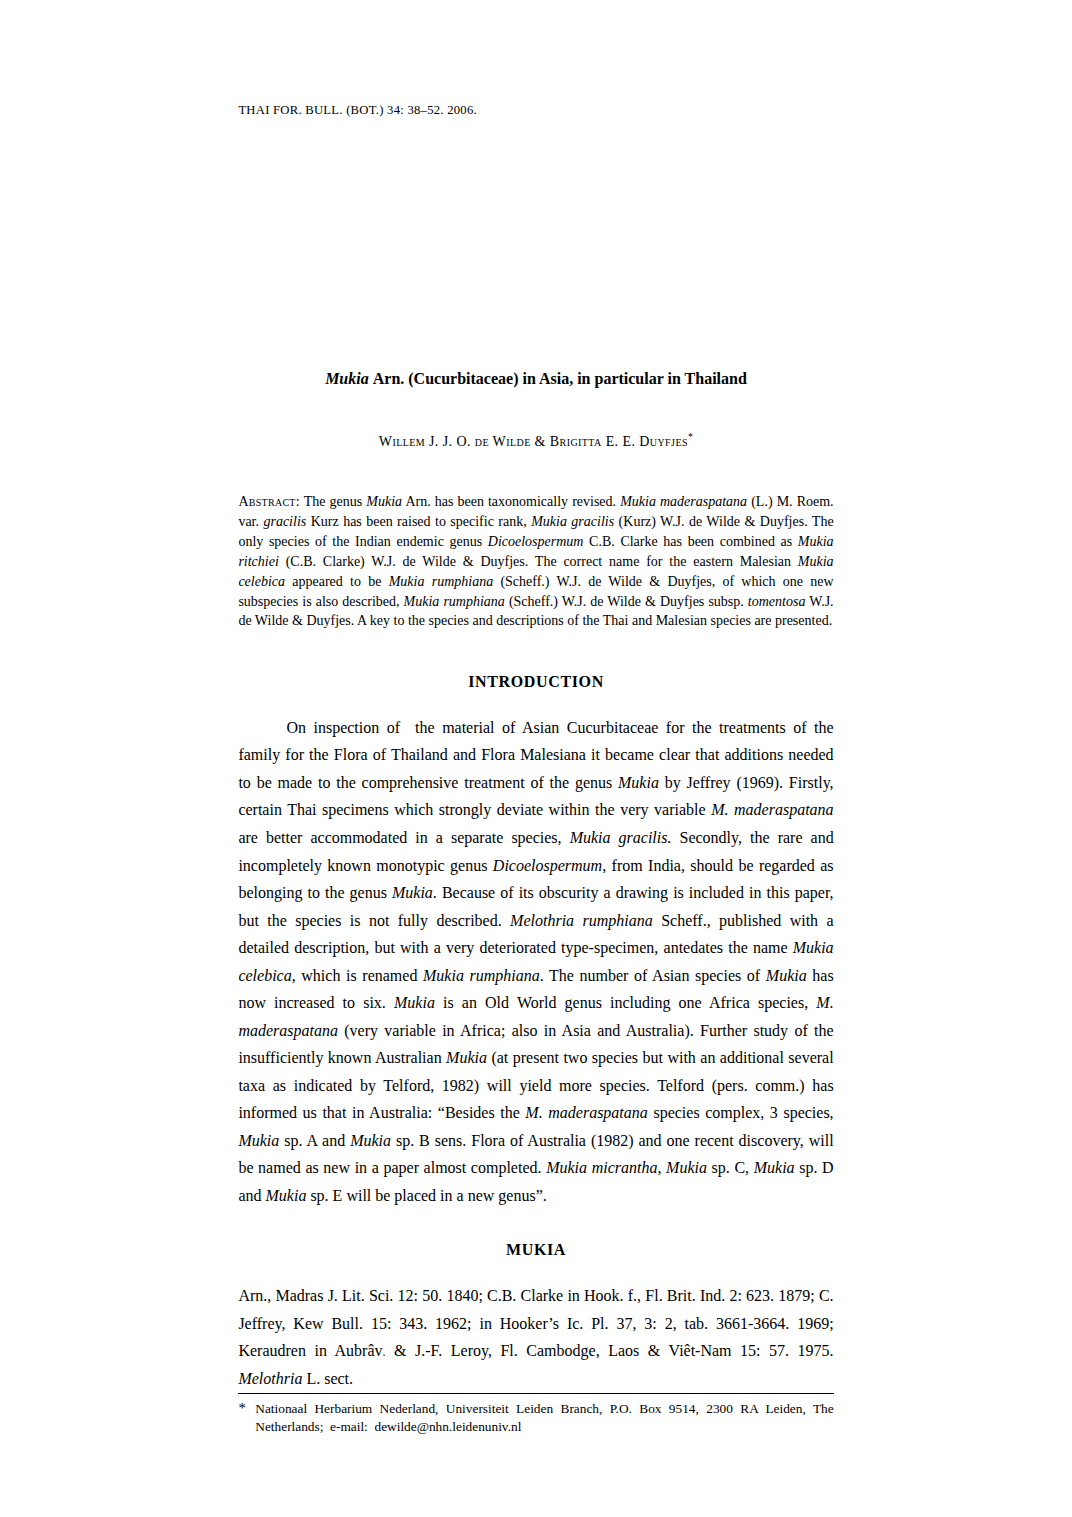THAI FOR. BULL. (BOT.) 34: 38–52. 2006.
Mukia Arn. (Cucurbitaceae) in Asia, in particular in Thailand
Willem J. J. O. de Wilde & Brigitta E. E. Duyfjes*
Abstract: The genus Mukia Arn. has been taxonomically revised. Mukia maderaspatana (L.) M. Roem. var. gracilis Kurz has been raised to specific rank, Mukia gracilis (Kurz) W.J. de Wilde & Duyfjes. The only species of the Indian endemic genus Dicoelospermum C.B. Clarke has been combined as Mukia ritchiei (C.B. Clarke) W.J. de Wilde & Duyfjes. The correct name for the eastern Malesian Mukia celebica appeared to be Mukia rumphiana (Scheff.) W.J. de Wilde & Duyfjes, of which one new subspecies is also described, Mukia rumphiana (Scheff.) W.J. de Wilde & Duyfjes subsp. tomentosa W.J. de Wilde & Duyfjes. A key to the species and descriptions of the Thai and Malesian species are presented.
INTRODUCTION
On inspection of the material of Asian Cucurbitaceae for the treatments of the family for the Flora of Thailand and Flora Malesiana it became clear that additions needed to be made to the comprehensive treatment of the genus Mukia by Jeffrey (1969). Firstly, certain Thai specimens which strongly deviate within the very variable M. maderaspatana are better accommodated in a separate species, Mukia gracilis. Secondly, the rare and incompletely known monotypic genus Dicoelospermum, from India, should be regarded as belonging to the genus Mukia. Because of its obscurity a drawing is included in this paper, but the species is not fully described. Melothria rumphiana Scheff., published with a detailed description, but with a very deteriorated type-specimen, antedates the name Mukia celebica, which is renamed Mukia rumphiana. The number of Asian species of Mukia has now increased to six. Mukia is an Old World genus including one Africa species, M. maderaspatana (very variable in Africa; also in Asia and Australia). Further study of the insufficiently known Australian Mukia (at present two species but with an additional several taxa as indicated by Telford, 1982) will yield more species. Telford (pers. comm.) has informed us that in Australia: “Besides the M. maderaspatana species complex, 3 species, Mukia sp. A and Mukia sp. B sens. Flora of Australia (1982) and one recent discovery, will be named as new in a paper almost completed. Mukia micrantha, Mukia sp. C, Mukia sp. D and Mukia sp. E will be placed in a new genus”.
MUKIA
Arn., Madras J. Lit. Sci. 12: 50. 1840; C.B. Clarke in Hook. f., Fl. Brit. Ind. 2: 623. 1879; C. Jeffrey, Kew Bull. 15: 343. 1962; in Hooker’s Ic. Pl. 37, 3: 2, tab. 3661-3664. 1969; Keraudren in Aubrâv. & J.-F. Leroy, Fl. Cambodge, Laos & Viêt-Nam 15: 57. 1975. Melothria L. sect.
*
Nationaal Herbarium Nederland, Universiteit Leiden Branch, P.O. Box 9514, 2300 RA Leiden, The Netherlands; e-mail: dewilde@nhn.leidenuniv.nl